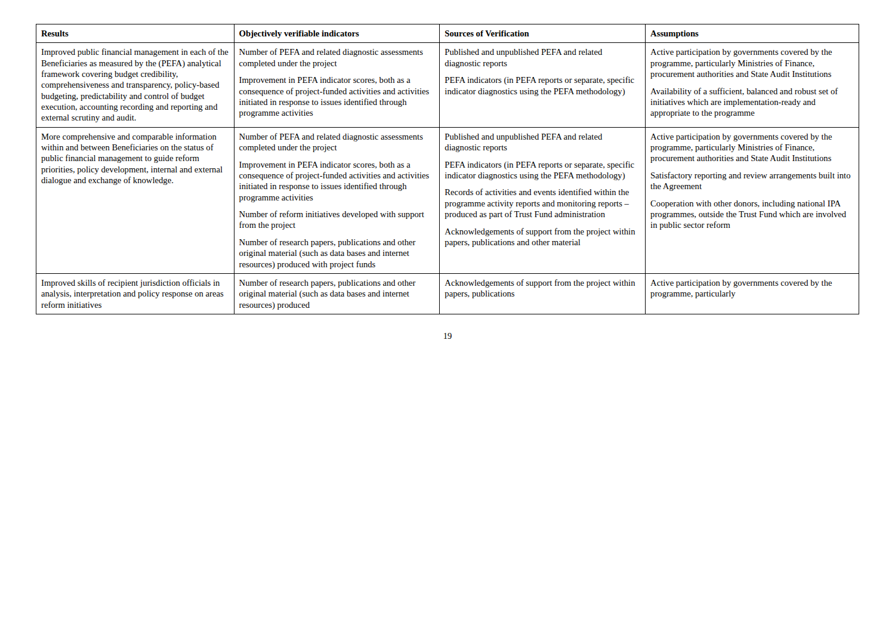| Results | Objectively verifiable indicators | Sources of Verification | Assumptions |
| --- | --- | --- | --- |
| Improved public financial management in each of the Beneficiaries as measured by the (PEFA) analytical framework covering budget credibility, comprehensiveness and transparency, policy-based budgeting, predictability and control of budget execution, accounting recording and reporting and external scrutiny and audit. | Number of PEFA and related diagnostic assessments completed under the project Improvement in PEFA indicator scores, both as a consequence of project-funded activities and activities initiated in response to issues identified through programme activities | Published and unpublished PEFA and related diagnostic reports PEFA indicators (in PEFA reports or separate, specific indicator diagnostics using the PEFA methodology) | Active participation by governments covered by the programme, particularly Ministries of Finance, procurement authorities and State Audit Institutions Availability of a sufficient, balanced and robust set of initiatives which are implementation-ready and appropriate to the programme |
| More comprehensive and comparable information within and between Beneficiaries on the status of public financial management to guide reform priorities, policy development, internal and external dialogue and exchange of knowledge. | Number of PEFA and related diagnostic assessments completed under the project Improvement in PEFA indicator scores, both as a consequence of project-funded activities and activities initiated in response to issues identified through programme activities Number of reform initiatives developed with support from the project Number of research papers, publications and other original material (such as data bases and internet resources) produced with project funds | Published and unpublished PEFA and related diagnostic reports PEFA indicators (in PEFA reports or separate, specific indicator diagnostics using the PEFA methodology) Records of activities and events identified within the programme activity reports and monitoring reports – produced as part of Trust Fund administration Acknowledgements of support from the project within papers, publications and other material | Active participation by governments covered by the programme, particularly Ministries of Finance, procurement authorities and State Audit Institutions Satisfactory reporting and review arrangements built into the Agreement Cooperation with other donors, including national IPA programmes, outside the Trust Fund which are involved in public sector reform |
| Improved skills of recipient jurisdiction officials in analysis, interpretation and policy response on areas reform initiatives | Number of research papers, publications and other original material (such as data bases and internet resources) produced | Acknowledgements of support from the project within papers, publications | Active participation by governments covered by the programme, particularly |
19